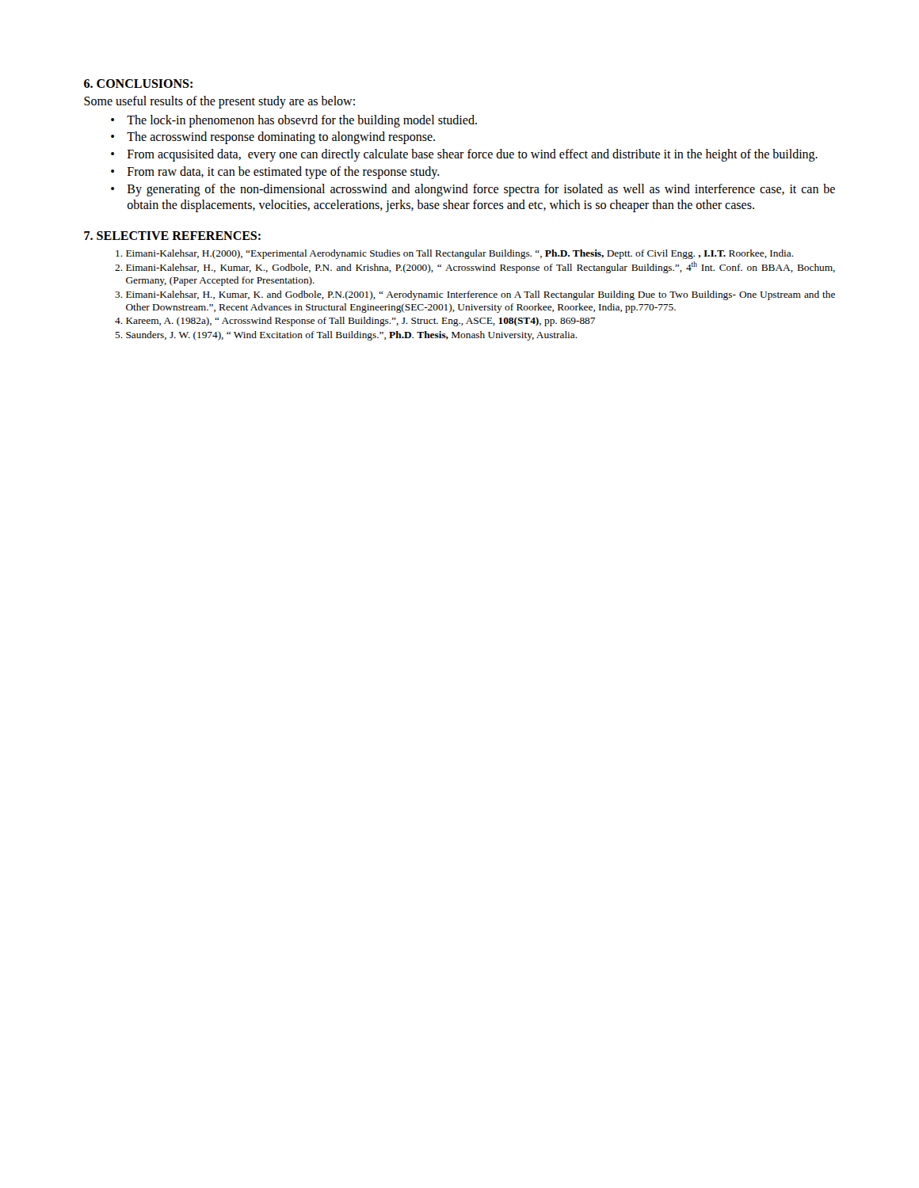6. CONCLUSIONS:
Some useful results of the present study are as below:
The lock-in phenomenon has obsevrd for the building model studied.
The acrosswind response dominating to alongwind response.
From acqusisited data, every one can directly calculate base shear force due to wind effect and distribute it in the height of the building.
From raw data, it can be estimated type of the response study.
By generating of the non-dimensional acrosswind and alongwind force spectra for isolated as well as wind interference case, it can be obtain the displacements, velocities, accelerations, jerks, base shear forces and etc, which is so cheaper than the other cases.
7. SELECTIVE REFERENCES:
Eimani-Kalehsar, H.(2000), “Experimental Aerodynamic Studies on Tall Rectangular Buildings. “, Ph.D. Thesis, Deptt. of Civil Engg. , I.I.T. Roorkee, India.
Eimani-Kalehsar, H., Kumar, K., Godbole, P.N. and Krishna, P.(2000), “ Acrosswind Response of Tall Rectangular Buildings.”, 4th Int. Conf. on BBAA, Bochum, Germany, (Paper Accepted for Presentation).
Eimani-Kalehsar, H., Kumar, K. and Godbole, P.N.(2001), “ Aerodynamic Interference on A Tall Rectangular Building Due to Two Buildings- One Upstream and the Other Downstream.”, Recent Advances in Structural Engineering(SEC-2001), University of Roorkee, Roorkee, India, pp.770-775.
Kareem, A. (1982a), “ Acrosswind Response of Tall Buildings.”, J. Struct. Eng., ASCE, 108(ST4), pp. 869-887
Saunders, J. W. (1974), “ Wind Excitation of Tall Buildings.”, Ph.D. Thesis, Monash University, Australia.